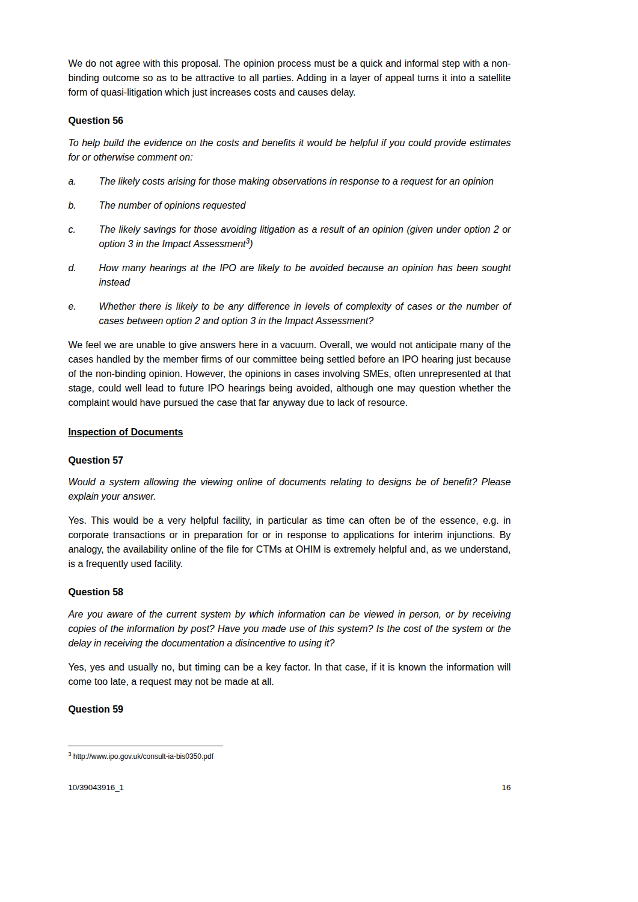We do not agree with this proposal. The opinion process must be a quick and informal step with a non-binding outcome so as to be attractive to all parties. Adding in a layer of appeal turns it into a satellite form of quasi-litigation which just increases costs and causes delay.
Question 56
To help build the evidence on the costs and benefits it would be helpful if you could provide estimates for or otherwise comment on:
a. The likely costs arising for those making observations in response to a request for an opinion
b. The number of opinions requested
c. The likely savings for those avoiding litigation as a result of an opinion (given under option 2 or option 3 in the Impact Assessment3)
d. How many hearings at the IPO are likely to be avoided because an opinion has been sought instead
e. Whether there is likely to be any difference in levels of complexity of cases or the number of cases between option 2 and option 3 in the Impact Assessment?
We feel we are unable to give answers here in a vacuum. Overall, we would not anticipate many of the cases handled by the member firms of our committee being settled before an IPO hearing just because of the non-binding opinion. However, the opinions in cases involving SMEs, often unrepresented at that stage, could well lead to future IPO hearings being avoided, although one may question whether the complaint would have pursued the case that far anyway due to lack of resource.
Inspection of Documents
Question 57
Would a system allowing the viewing online of documents relating to designs be of benefit? Please explain your answer.
Yes. This would be a very helpful facility, in particular as time can often be of the essence, e.g. in corporate transactions or in preparation for or in response to applications for interim injunctions. By analogy, the availability online of the file for CTMs at OHIM is extremely helpful and, as we understand, is a frequently used facility.
Question 58
Are you aware of the current system by which information can be viewed in person, or by receiving copies of the information by post? Have you made use of this system? Is the cost of the system or the delay in receiving the documentation a disincentive to using it?
Yes, yes and usually no, but timing can be a key factor. In that case, if it is known the information will come too late, a request may not be made at all.
Question 59
3 http://www.ipo.gov.uk/consult-ia-bis0350.pdf
10/39043916_1 16